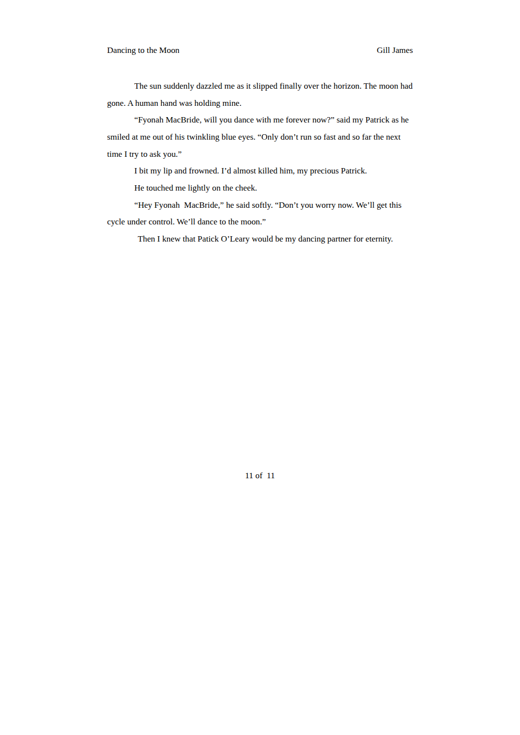Dancing to the Moon Gill James
The sun suddenly dazzled me as it slipped finally over the horizon. The moon had gone. A human hand was holding mine.
“Fyonah MacBride, will you dance with me forever now?” said my Patrick as he smiled at me out of his twinkling blue eyes. “Only don’t run so fast and so far the next time I try to ask you.”
I bit my lip and frowned. I’d almost killed him, my precious Patrick.
He touched me lightly on the cheek.
“Hey Fyonah MacBride,” he said softly. “Don’t you worry now. We’ll get this cycle under control. We’ll dance to the moon.”
Then I knew that Patick O’Leary would be my dancing partner for eternity.
11 of 11